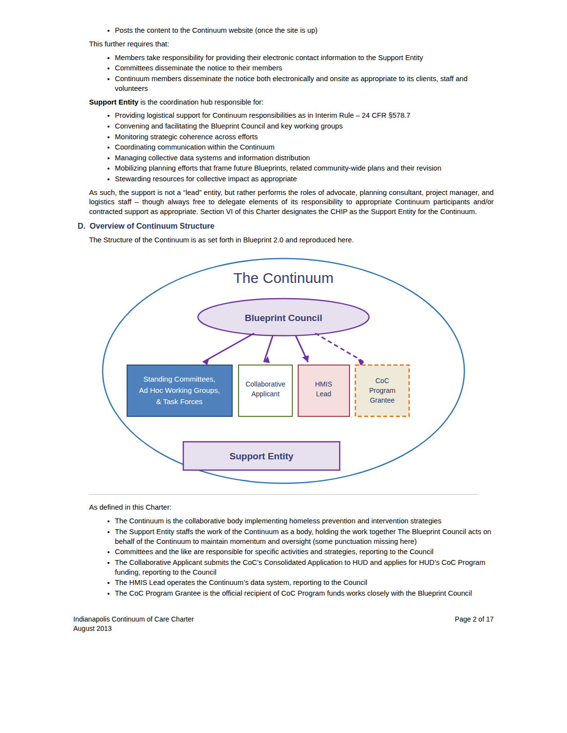Posts the content to the Continuum website (once the site is up)
This further requires that:
Members take responsibility for providing their electronic contact information to the Support Entity
Committees disseminate the notice to their members
Continuum members disseminate the notice both electronically and onsite as appropriate to its clients, staff and volunteers
Support Entity is the coordination hub responsible for:
Providing logistical support for Continuum responsibilities as in Interim Rule – 24 CFR §578.7
Convening and facilitating the Blueprint Council and key working groups
Monitoring strategic coherence across efforts
Coordinating communication within the Continuum
Managing collective data systems and information distribution
Mobilizing planning efforts that frame future Blueprints, related community-wide plans and their revision
Stewarding resources for collective impact as appropriate
As such, the support is not a “lead” entity, but rather performs the roles of advocate, planning consultant, project manager, and logistics staff – though always free to delegate elements of its responsibility to appropriate Continuum participants and/or contracted support as appropriate. Section VI of this Charter designates the CHIP as the Support Entity for the Continuum.
D. Overview of Continuum Structure
The Structure of the Continuum is as set forth in Blueprint 2.0 and reproduced here.
The Continuum Blueprint Council Standing Committees, Ad Hoc Working Groups, & Task Forces Collaborative Applicant HMIS Lead CoC Program Grantee Support Entity
As defined in this Charter:
The Continuum is the collaborative body implementing homeless prevention and intervention strategies
The Support Entity staffs the work of the Continuum as a body, holding the work together The Blueprint Council acts on behalf of the Continuum to maintain momentum and oversight (some punctuation missing here)
Committees and the like are responsible for specific activities and strategies, reporting to the Council
The Collaborative Applicant submits the CoC’s Consolidated Application to HUD and applies for HUD’s CoC Program funding, reporting to the Council
The HMIS Lead operates the Continuum’s data system, reporting to the Council
The CoC Program Grantee is the official recipient of CoC Program funds works closely with the Blueprint Council
Indianapolis Continuum of Care Charter
August 2013
Page 2 of 17